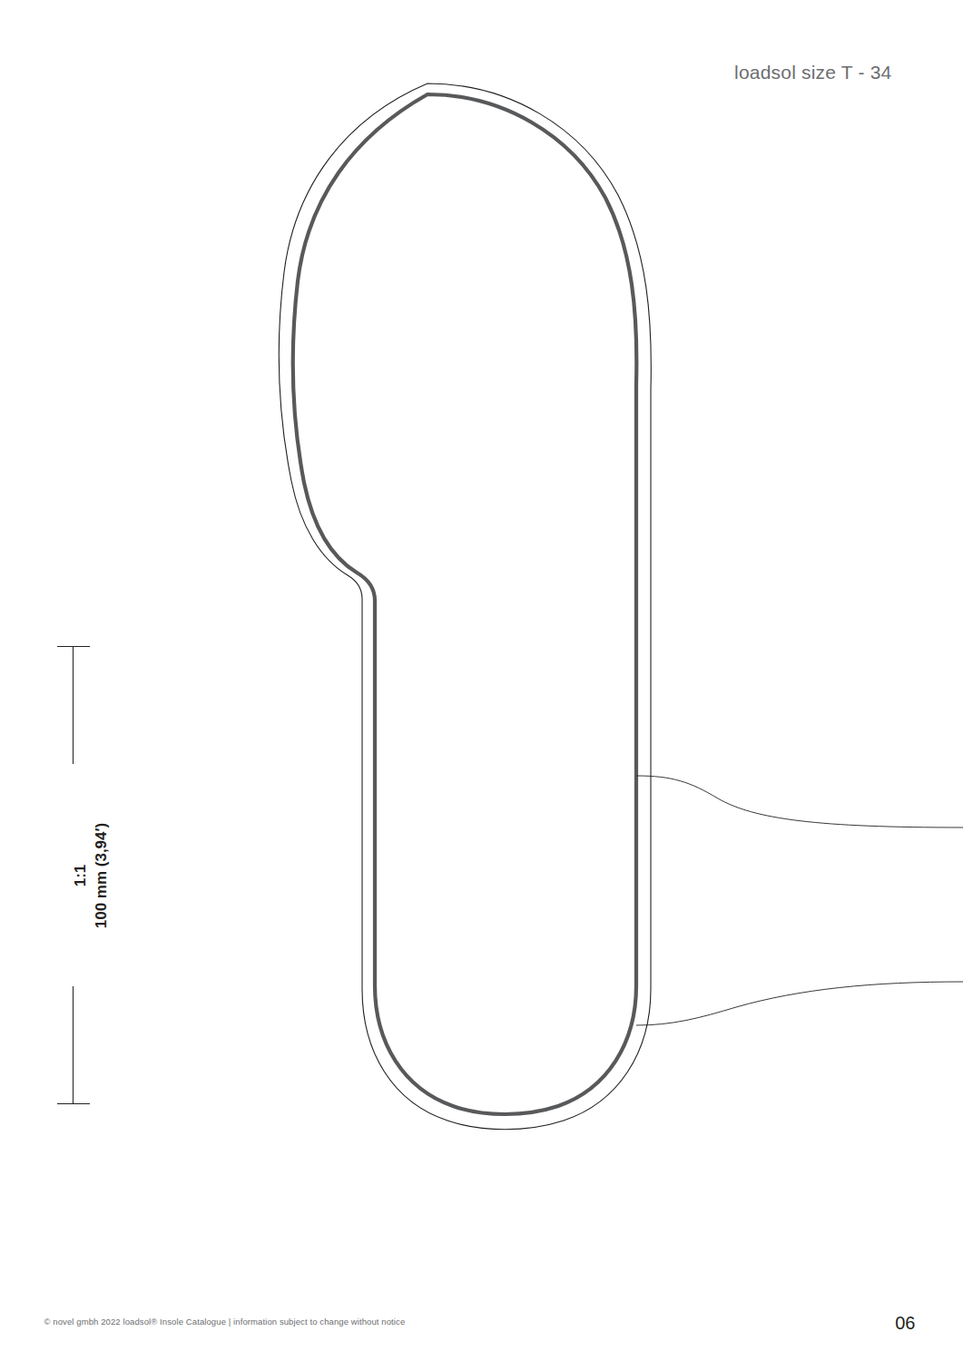loadsol size T - 34
1:1
100 mm (3,94′)
© novel gmbh 2022 loadsol® Insole Catalogue | information subject to change without notice
06